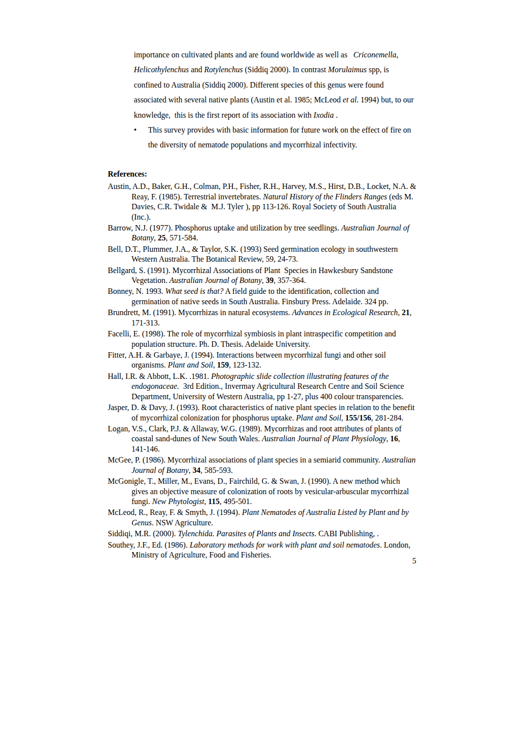importance on cultivated plants and are found worldwide as well as Criconemella, Helicothylenchus and Rotylenchus (Siddiq 2000). In contrast Morulaimus spp, is confined to Australia (Siddiq 2000). Different species of this genus were found associated with several native plants (Austin et al. 1985; McLeod et al. 1994) but, to our knowledge, this is the first report of its association with Ixodia .
This survey provides with basic information for future work on the effect of fire on the diversity of nematode populations and mycorrhizal infectivity.
References:
Austin, A.D., Baker, G.H., Colman, P.H., Fisher, R.H., Harvey, M.S., Hirst, D.B., Locket, N.A. & Reay, F. (1985). Terrestrial invertebrates. Natural History of the Flinders Ranges (eds M. Davies, C.R. Twidale & M.J. Tyler ), pp 113-126. Royal Society of South Australia (Inc.).
Barrow, N.J. (1977). Phosphorus uptake and utilization by tree seedlings. Australian Journal of Botany, 25, 571-584.
Bell, D.T., Plummer, J.A., & Taylor, S.K. (1993) Seed germination ecology in southwestern Western Australia. The Botanical Review, 59, 24-73.
Bellgard, S. (1991). Mycorrhizal Associations of Plant Species in Hawkesbury Sandstone Vegetation. Australian Journal of Botany, 39, 357-364.
Bonney, N. 1993. What seed is that? A field guide to the identification, collection and germination of native seeds in South Australia. Finsbury Press. Adelaide. 324 pp.
Brundrett, M. (1991). Mycorrhizas in natural ecosystems. Advances in Ecological Research, 21, 171-313.
Facelli, E. (1998). The role of mycorrhizal symbiosis in plant intraspecific competition and population structure. Ph. D. Thesis. Adelaide University.
Fitter, A.H. & Garbaye, J. (1994). Interactions between mycorrhizal fungi and other soil organisms. Plant and Soil, 159, 123-132.
Hall, I.R. & Abbott, L.K. .1981. Photographic slide collection illustrating features of the endogonaceae. 3rd Edition., Invermay Agricultural Research Centre and Soil Science Department, University of Western Australia, pp 1-27, plus 400 colour transparencies.
Jasper, D. & Davy, J. (1993). Root characteristics of native plant species in relation to the benefit of mycorrhizal colonization for phosphorus uptake. Plant and Soil, 155/156, 281-284.
Logan, V.S., Clark, P.J. & Allaway, W.G. (1989). Mycorrhizas and root attributes of plants of coastal sand-dunes of New South Wales. Australian Journal of Plant Physiology, 16, 141-146.
McGee, P. (1986). Mycorrhizal associations of plant species in a semiarid community. Australian Journal of Botany, 34, 585-593.
McGonigle, T., Miller, M., Evans, D., Fairchild, G. & Swan, J. (1990). A new method which gives an objective measure of colonization of roots by vesicular-arbuscular mycorrhizal fungi. New Phytologist, 115, 495-501.
McLeod, R., Reay, F. & Smyth, J. (1994). Plant Nematodes of Australia Listed by Plant and by Genus. NSW Agriculture.
Siddiqi, M.R. (2000). Tylenchida. Parasites of Plants and Insects. CABI Publishing, .
Southey, J.F., Ed. (1986). Laboratory methods for work with plant and soil nematodes. London, Ministry of Agriculture, Food and Fisheries.
5